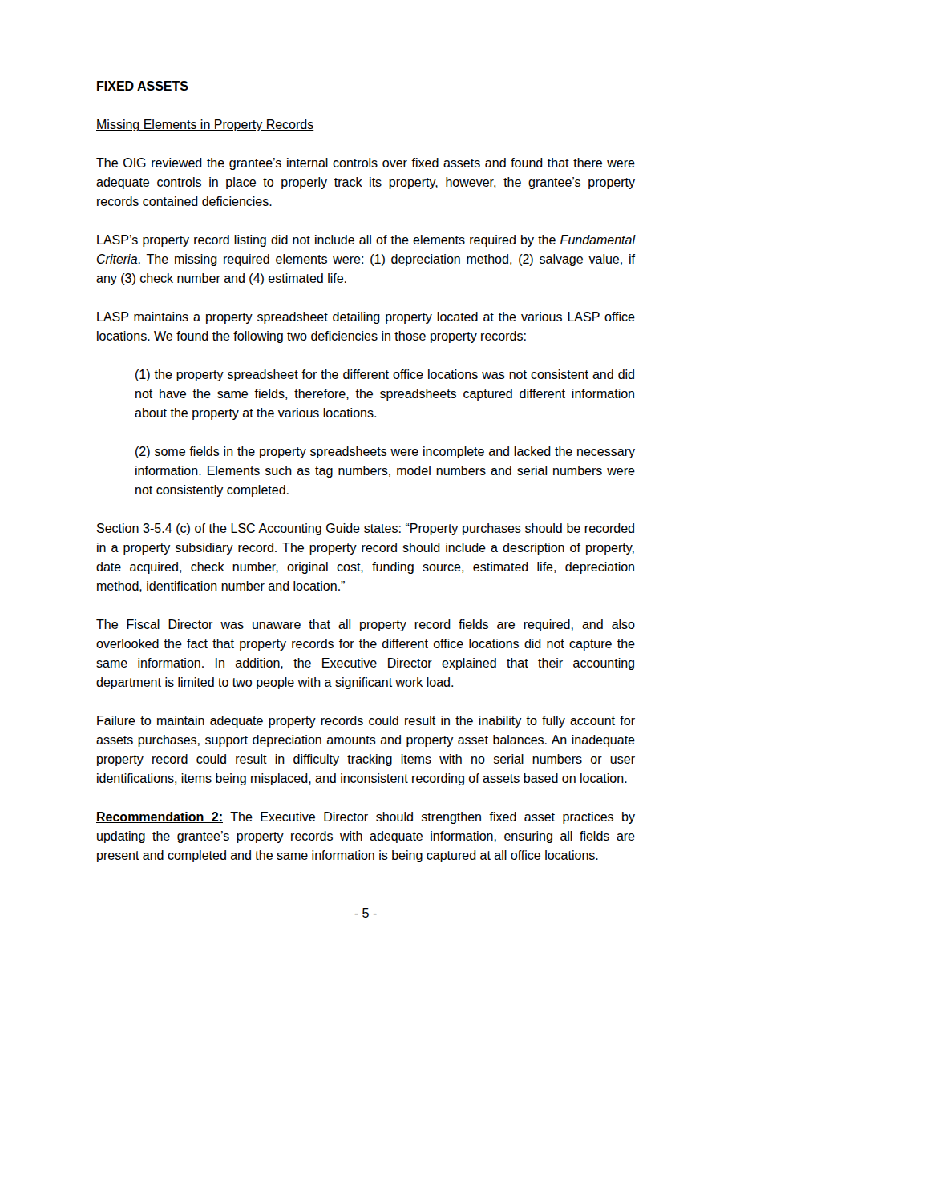FIXED ASSETS
Missing Elements in Property Records
The OIG reviewed the grantee’s internal controls over fixed assets and found that there were adequate controls in place to properly track its property, however, the grantee’s property records contained deficiencies.
LASP’s property record listing did not include all of the elements required by the Fundamental Criteria. The missing required elements were: (1) depreciation method, (2) salvage value, if any (3) check number and (4) estimated life.
LASP maintains a property spreadsheet detailing property located at the various LASP office locations. We found the following two deficiencies in those property records:
(1) the property spreadsheet for the different office locations was not consistent and did not have the same fields, therefore, the spreadsheets captured different information about the property at the various locations.
(2) some fields in the property spreadsheets were incomplete and lacked the necessary information. Elements such as tag numbers, model numbers and serial numbers were not consistently completed.
Section 3-5.4 (c) of the LSC Accounting Guide states: “Property purchases should be recorded in a property subsidiary record. The property record should include a description of property, date acquired, check number, original cost, funding source, estimated life, depreciation method, identification number and location.”
The Fiscal Director was unaware that all property record fields are required, and also overlooked the fact that property records for the different office locations did not capture the same information. In addition, the Executive Director explained that their accounting department is limited to two people with a significant work load.
Failure to maintain adequate property records could result in the inability to fully account for assets purchases, support depreciation amounts and property asset balances. An inadequate property record could result in difficulty tracking items with no serial numbers or user identifications, items being misplaced, and inconsistent recording of assets based on location.
Recommendation 2: The Executive Director should strengthen fixed asset practices by updating the grantee’s property records with adequate information, ensuring all fields are present and completed and the same information is being captured at all office locations.
- 5 -